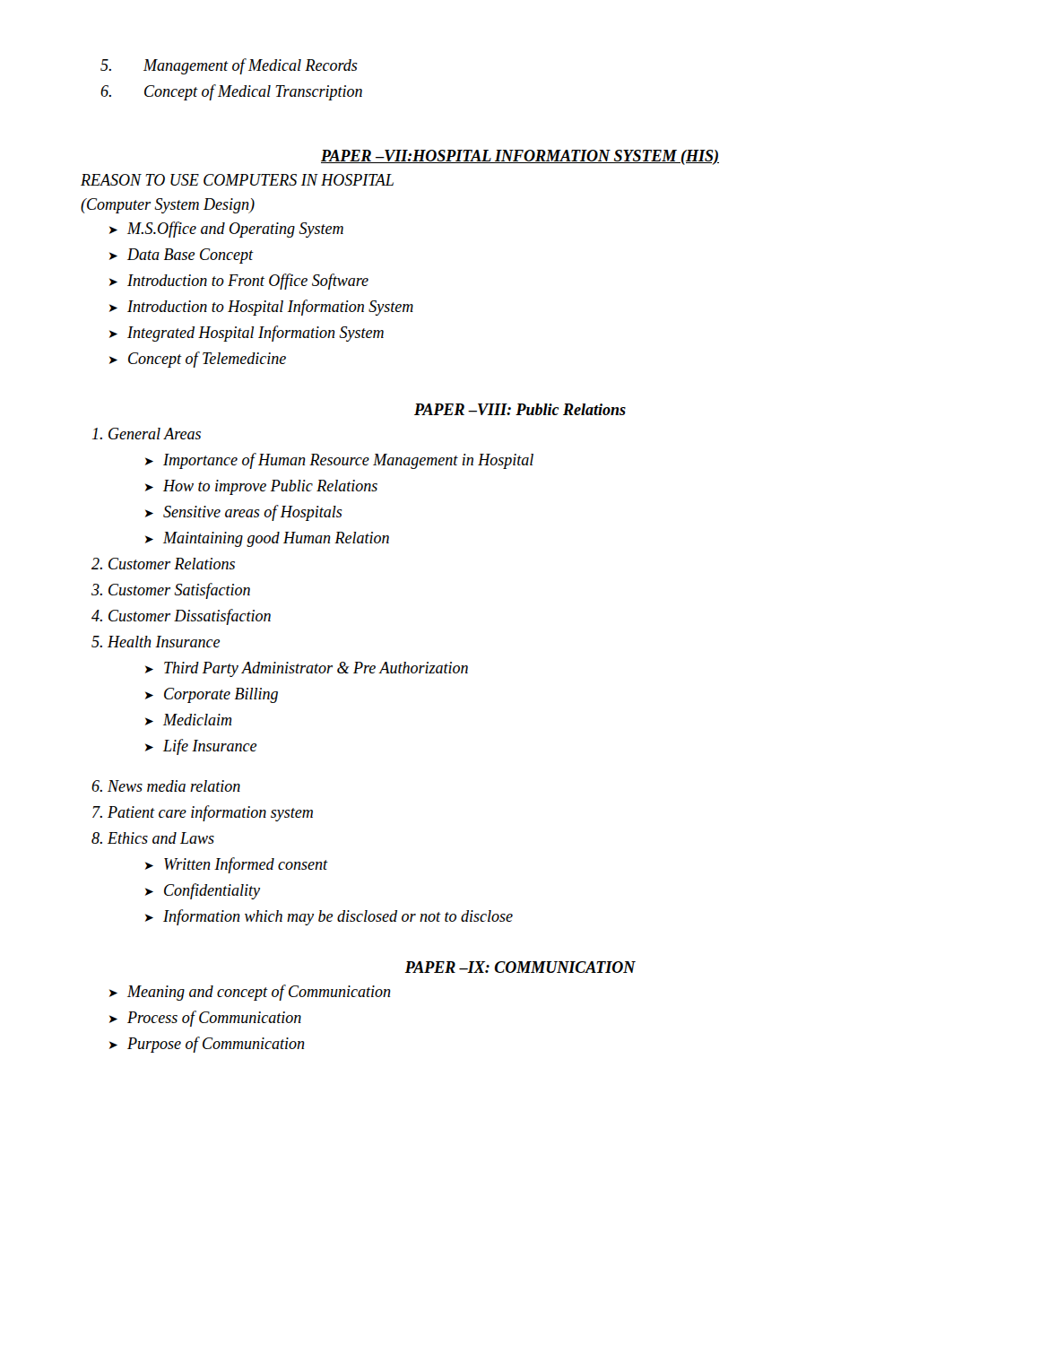Management of Medical Records
Concept of Medical Transcription
PAPER –VII:HOSPITAL INFORMATION SYSTEM (HIS)
REASON TO USE COMPUTERS IN HOSPITAL
(Computer System Design)
M.S.Office and Operating System
Data Base Concept
Introduction to Front Office Software
Introduction to Hospital Information System
Integrated Hospital Information System
Concept of Telemedicine
PAPER –VIII: Public Relations
General Areas
Importance of Human Resource Management in Hospital
How to improve Public Relations
Sensitive areas of Hospitals
Maintaining good Human Relation
Customer Relations
Customer Satisfaction
Customer Dissatisfaction
Health Insurance
Third Party Administrator & Pre Authorization
Corporate Billing
Mediclaim
Life Insurance
News media relation
Patient care information system
Ethics and Laws
Written Informed consent
Confidentiality
Information which may be disclosed or not to disclose
PAPER –IX: COMMUNICATION
Meaning and concept of Communication
Process of Communication
Purpose of Communication